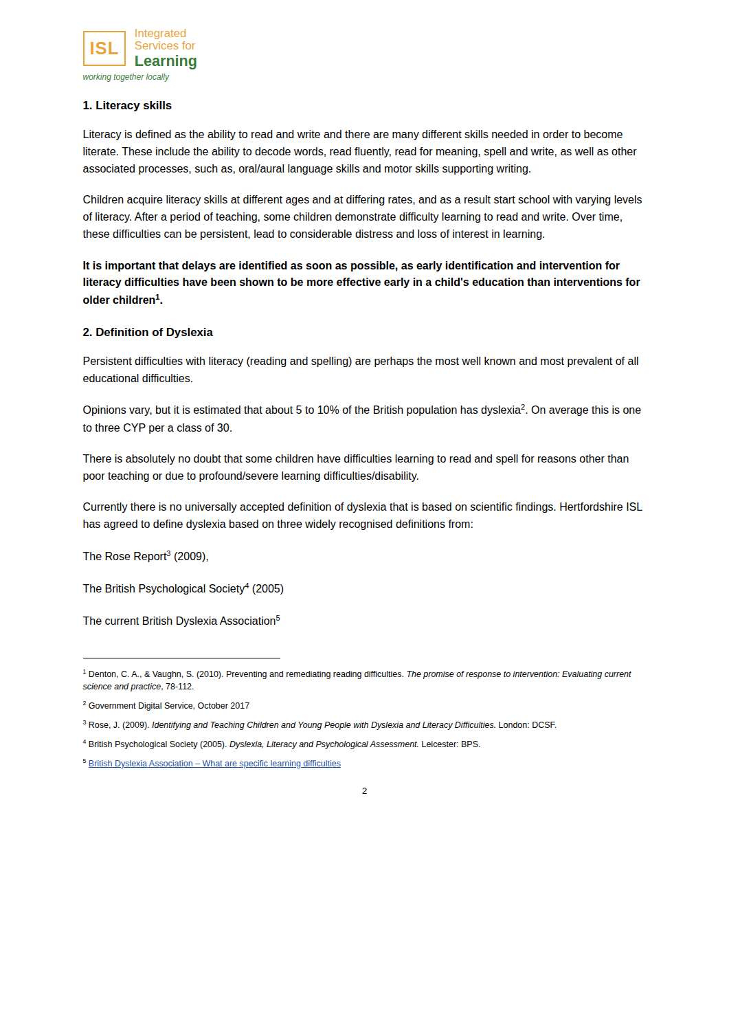ISL Integrated Services for Learning
working together locally
1. Literacy skills
Literacy is defined as the ability to read and write and there are many different skills needed in order to become literate. These include the ability to decode words, read fluently, read for meaning, spell and write, as well as other associated processes, such as, oral/aural language skills and motor skills supporting writing.
Children acquire literacy skills at different ages and at differing rates, and as a result start school with varying levels of literacy. After a period of teaching, some children demonstrate difficulty learning to read and write. Over time, these difficulties can be persistent, lead to considerable distress and loss of interest in learning.
It is important that delays are identified as soon as possible, as early identification and intervention for literacy difficulties have been shown to be more effective early in a child's education than interventions for older children1.
2. Definition of Dyslexia
Persistent difficulties with literacy (reading and spelling) are perhaps the most well known and most prevalent of all educational difficulties.
Opinions vary, but it is estimated that about 5 to 10% of the British population has dyslexia2. On average this is one to three CYP per a class of 30.
There is absolutely no doubt that some children have difficulties learning to read and spell for reasons other than poor teaching or due to profound/severe learning difficulties/disability.
Currently there is no universally accepted definition of dyslexia that is based on scientific findings. Hertfordshire ISL has agreed to define dyslexia based on three widely recognised definitions from:
The Rose Report3 (2009),
The British Psychological Society4 (2005)
The current British Dyslexia Association5
1 Denton, C. A., & Vaughn, S. (2010). Preventing and remediating reading difficulties. The promise of response to intervention: Evaluating current science and practice, 78-112.
2 Government Digital Service, October 2017
3 Rose, J. (2009). Identifying and Teaching Children and Young People with Dyslexia and Literacy Difficulties. London: DCSF.
4 British Psychological Society (2005). Dyslexia, Literacy and Psychological Assessment. Leicester: BPS.
5 British Dyslexia Association – What are specific learning difficulties
2